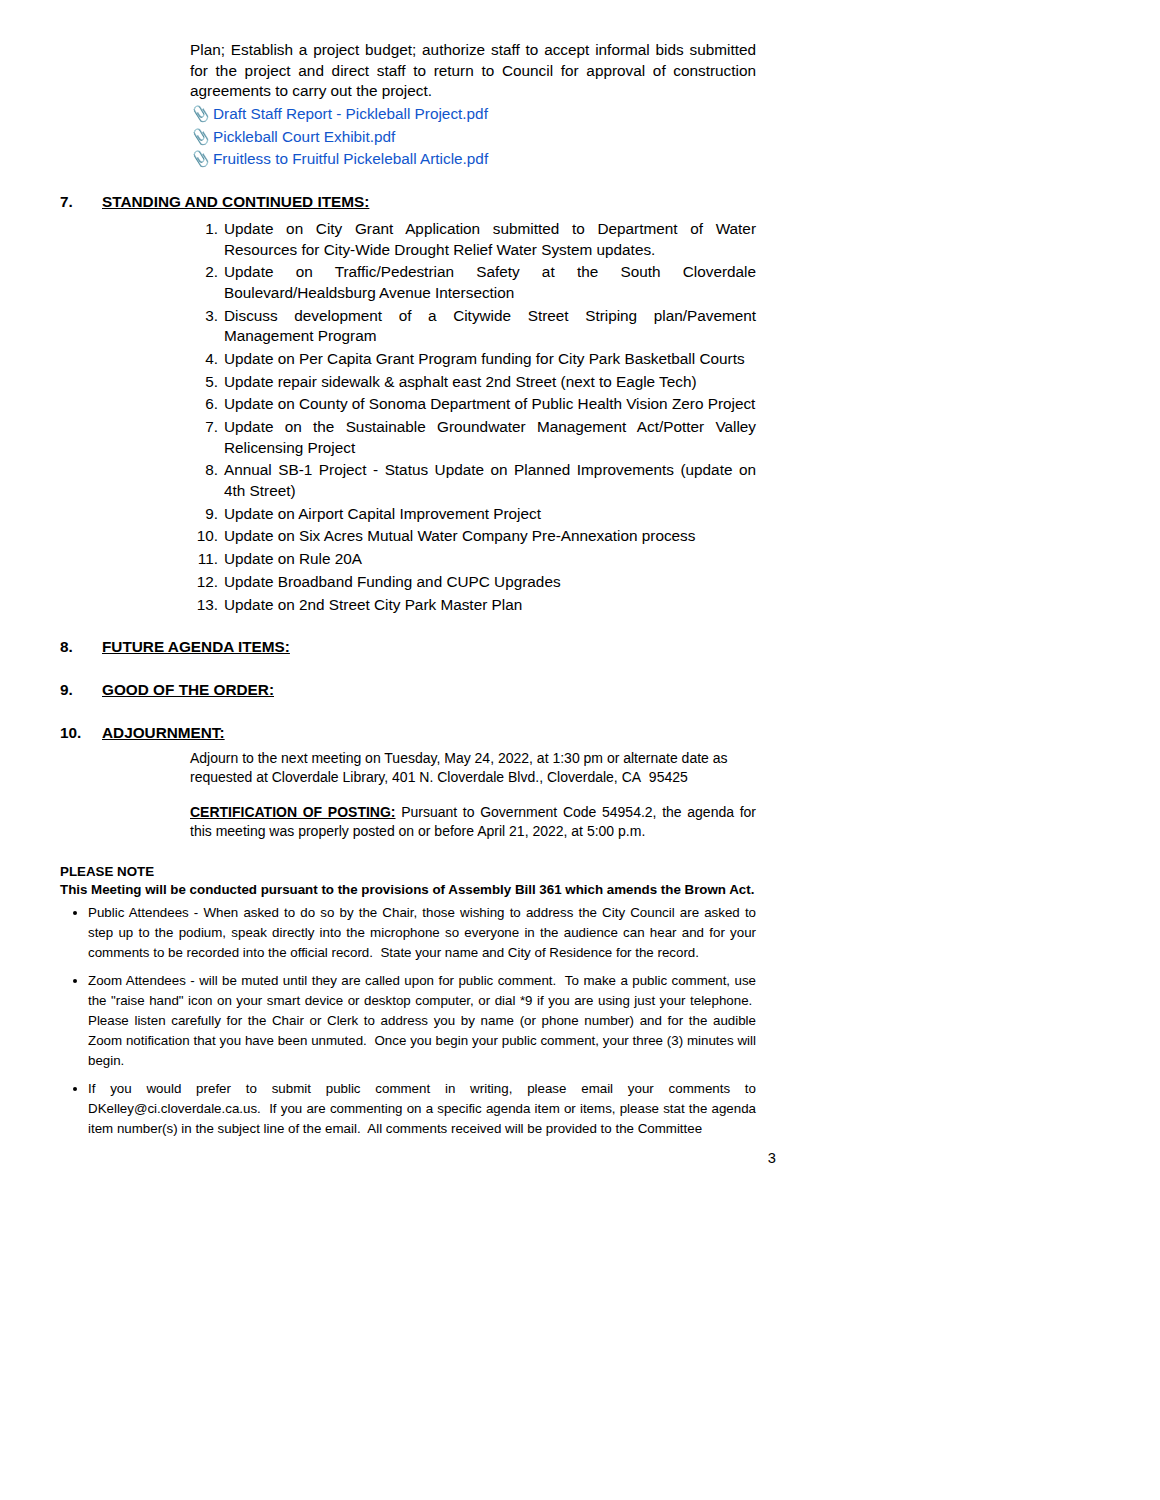Plan; Establish a project budget; authorize staff to accept informal bids submitted for the project and direct staff to return to Council for approval of construction agreements to carry out the project.
📎Draft Staff Report - Pickleball Project.pdf 📎Pickleball Court Exhibit.pdf 📎Fruitless to Fruitful Pickeleball Article.pdf
7. STANDING AND CONTINUED ITEMS:
1. Update on City Grant Application submitted to Department of Water Resources for City-Wide Drought Relief Water System updates.
2. Update on Traffic/Pedestrian Safety at the South Cloverdale Boulevard/Healdsburg Avenue Intersection
3. Discuss development of a Citywide Street Striping plan/Pavement Management Program
4. Update on Per Capita Grant Program funding for City Park Basketball Courts
5. Update repair sidewalk & asphalt east 2nd Street (next to Eagle Tech)
6. Update on County of Sonoma Department of Public Health Vision Zero Project
7. Update on the Sustainable Groundwater Management Act/Potter Valley Relicensing Project
8. Annual SB-1 Project - Status Update on Planned Improvements (update on 4th Street)
9. Update on Airport Capital Improvement Project
10. Update on Six Acres Mutual Water Company Pre-Annexation process
11. Update on Rule 20A
12. Update Broadband Funding and CUPC Upgrades
13. Update on 2nd Street City Park Master Plan
8. FUTURE AGENDA ITEMS:
9. GOOD OF THE ORDER:
10. ADJOURNMENT:
Adjourn to the next meeting on Tuesday, May 24, 2022, at 1:30 pm or alternate date as requested at Cloverdale Library, 401 N. Cloverdale Blvd., Cloverdale, CA 95425
CERTIFICATION OF POSTING: Pursuant to Government Code 54954.2, the agenda for this meeting was properly posted on or before April 21, 2022, at 5:00 p.m.
PLEASE NOTE
This Meeting will be conducted pursuant to the provisions of Assembly Bill 361 which amends the Brown Act.
Public Attendees - When asked to do so by the Chair, those wishing to address the City Council are asked to step up to the podium, speak directly into the microphone so everyone in the audience can hear and for your comments to be recorded into the official record. State your name and City of Residence for the record.
Zoom Attendees - will be muted until they are called upon for public comment. To make a public comment, use the "raise hand" icon on your smart device or desktop computer, or dial *9 if you are using just your telephone. Please listen carefully for the Chair or Clerk to address you by name (or phone number) and for the audible Zoom notification that you have been unmuted. Once you begin your public comment, your three (3) minutes will begin.
If you would prefer to submit public comment in writing, please email your comments to DKelley@ci.cloverdale.ca.us. If you are commenting on a specific agenda item or items, please stat the agenda item number(s) in the subject line of the email. All comments received will be provided to the Committee
3